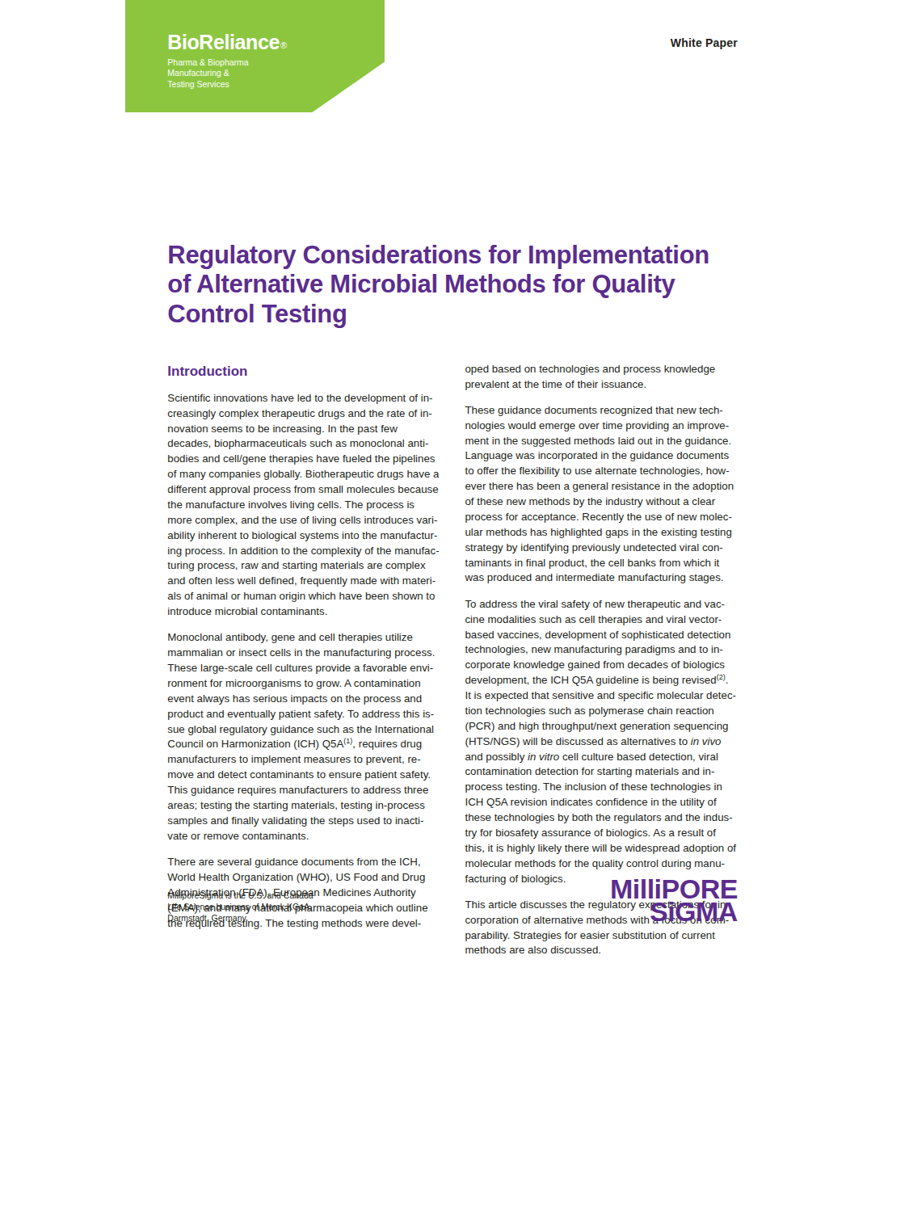BioReliance®
Pharma & Biopharma
Manufacturing &
Testing Services
White Paper
Regulatory Considerations for Implementation of Alternative Microbial Methods for Quality Control Testing
Introduction
Scientific innovations have led to the development of increasingly complex therapeutic drugs and the rate of innovation seems to be increasing. In the past few decades, biopharmaceuticals such as monoclonal antibodies and cell/gene therapies have fueled the pipelines of many companies globally. Biotherapeutic drugs have a different approval process from small molecules because the manufacture involves living cells. The process is more complex, and the use of living cells introduces variability inherent to biological systems into the manufacturing process. In addition to the complexity of the manufacturing process, raw and starting materials are complex and often less well defined, frequently made with materials of animal or human origin which have been shown to introduce microbial contaminants.
Monoclonal antibody, gene and cell therapies utilize mammalian or insect cells in the manufacturing process. These large-scale cell cultures provide a favorable environment for microorganisms to grow. A contamination event always has serious impacts on the process and product and eventually patient safety. To address this issue global regulatory guidance such as the International Council on Harmonization (ICH) Q5A(1), requires drug manufacturers to implement measures to prevent, remove and detect contaminants to ensure patient safety. This guidance requires manufacturers to address three areas; testing the starting materials, testing in-process samples and finally validating the steps used to inactivate or remove contaminants.
There are several guidance documents from the ICH, World Health Organization (WHO), US Food and Drug Administration (FDA), European Medicines Authority (EMA), and many national pharmacopeia which outline the required testing. The testing methods were developed based on technologies and process knowledge prevalent at the time of their issuance.
These guidance documents recognized that new technologies would emerge over time providing an improvement in the suggested methods laid out in the guidance. Language was incorporated in the guidance documents to offer the flexibility to use alternate technologies, however there has been a general resistance in the adoption of these new methods by the industry without a clear process for acceptance. Recently the use of new molecular methods has highlighted gaps in the existing testing strategy by identifying previously undetected viral contaminants in final product, the cell banks from which it was produced and intermediate manufacturing stages.
To address the viral safety of new therapeutic and vaccine modalities such as cell therapies and viral vector-based vaccines, development of sophisticated detection technologies, new manufacturing paradigms and to incorporate knowledge gained from decades of biologics development, the ICH Q5A guideline is being revised(2). It is expected that sensitive and specific molecular detection technologies such as polymerase chain reaction (PCR) and high throughput/next generation sequencing (HTS/NGS) will be discussed as alternatives to in vivo and possibly in vitro cell culture based detection, viral contamination detection for starting materials and in-process testing. The inclusion of these technologies in ICH Q5A revision indicates confidence in the utility of these technologies by both the regulators and the industry for biosafety assurance of biologics. As a result of this, it is highly likely there will be widespread adoption of molecular methods for the quality control during manufacturing of biologics.
This article discusses the regulatory expectations for incorporation of alternative methods with a focus on comparability. Strategies for easier substitution of current methods are also discussed.
MilliporeSigma is the U.S. and Canada
Life Science business of Merck KGaA,
Darmstadt, Germany.
MilliPORE SiGMA